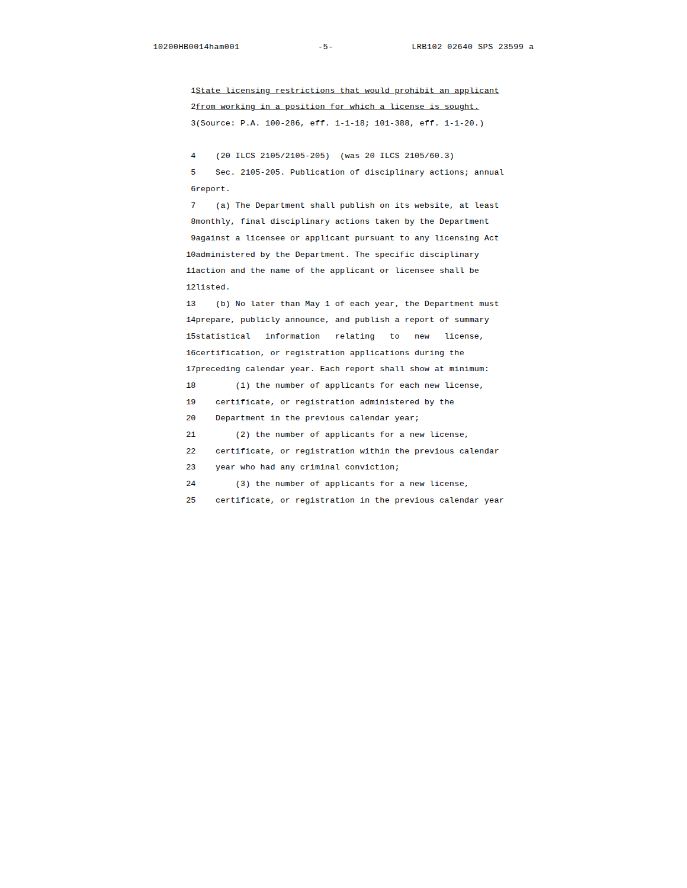10200HB0014ham001 -5- LRB102 02640 SPS 23599 a
| 1 | State licensing restrictions that would prohibit an applicant |
| 2 | from working in a position for which a license is sought. |
| 3 | (Source: P.A. 100-286, eff. 1-1-18; 101-388, eff. 1-1-20.) |
| 4 | (20 ILCS 2105/2105-205) (was 20 ILCS 2105/60.3) |
| 5 | Sec. 2105-205. Publication of disciplinary actions; annual |
| 6 | report. |
| 7 | (a) The Department shall publish on its website, at least |
| 8 | monthly, final disciplinary actions taken by the Department |
| 9 | against a licensee or applicant pursuant to any licensing Act |
| 10 | administered by the Department. The specific disciplinary |
| 11 | action and the name of the applicant or licensee shall be |
| 12 | listed. |
| 13 | (b) No later than May 1 of each year, the Department must |
| 14 | prepare, publicly announce, and publish a report of summary |
| 15 | statistical information relating to new license, |
| 16 | certification, or registration applications during the |
| 17 | preceding calendar year. Each report shall show at minimum: |
| 18 | (1) the number of applicants for each new license, |
| 19 | certificate, or registration administered by the |
| 20 | Department in the previous calendar year; |
| 21 | (2) the number of applicants for a new license, |
| 22 | certificate, or registration within the previous calendar |
| 23 | year who had any criminal conviction; |
| 24 | (3) the number of applicants for a new license, |
| 25 | certificate, or registration in the previous calendar year |